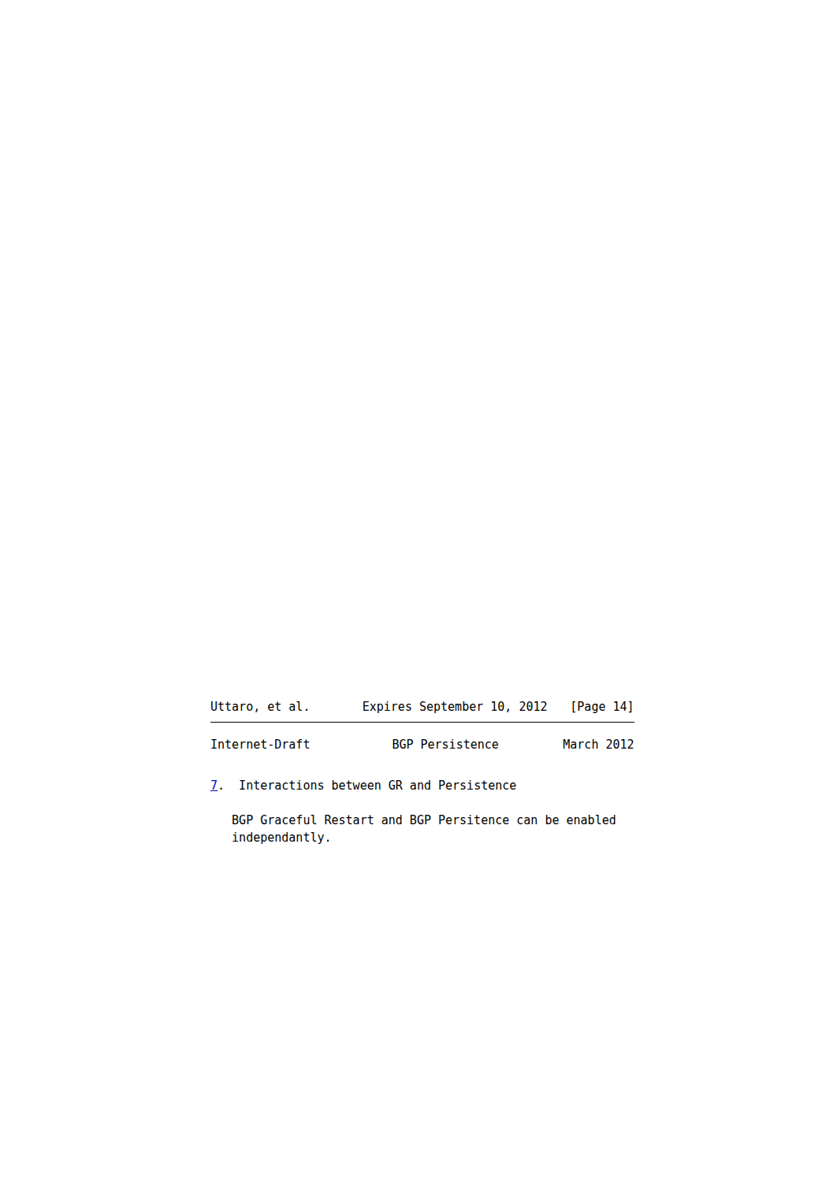Uttaro, et al. Expires September 10, 2012 [Page 14]
Internet-Draft BGP Persistence March 2012
7. Interactions between GR and Persistence
BGP Graceful Restart and BGP Persitence can be enabled independantly.